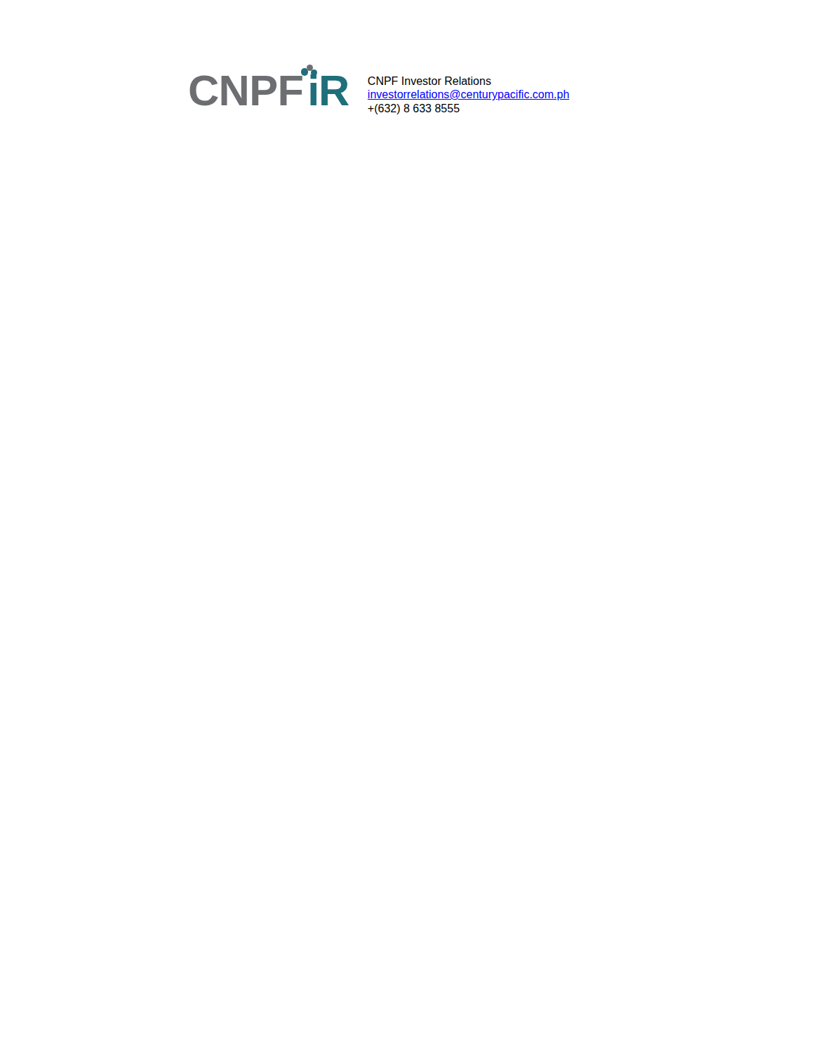CNPF iR
CNPF Investor Relations
investorrelations@centurypacific.com.ph
+(632) 8 633 8555